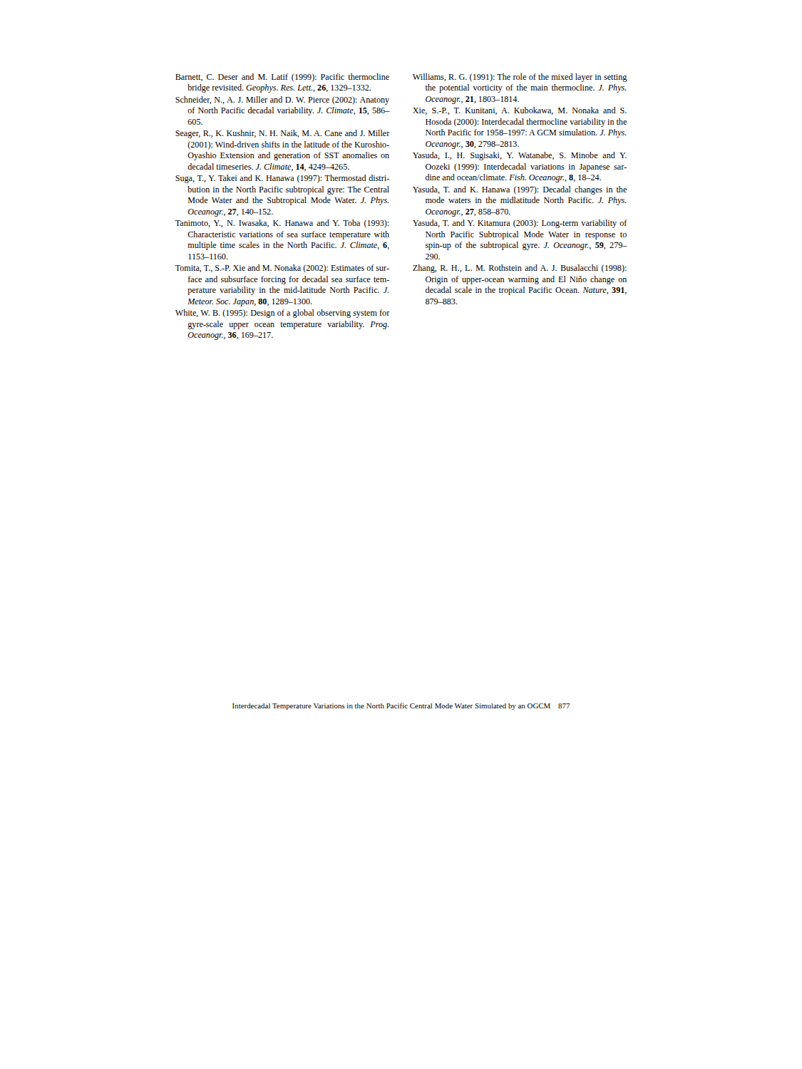Barnett, C. Deser and M. Latif (1999): Pacific thermocline bridge revisited. Geophys. Res. Lett., 26, 1329–1332.
Schneider, N., A. J. Miller and D. W. Pierce (2002): Anatony of North Pacific decadal variability. J. Climate, 15, 586–605.
Seager, R., K. Kushnir, N. H. Naik, M. A. Cane and J. Miller (2001): Wind-driven shifts in the latitude of the Kuroshio-Oyashio Extension and generation of SST anomalies on decadal timeseries. J. Climate, 14, 4249–4265.
Suga, T., Y. Takei and K. Hanawa (1997): Thermostad distribution in the North Pacific subtropical gyre: The Central Mode Water and the Subtropical Mode Water. J. Phys. Oceanogr., 27, 140–152.
Tanimoto, Y., N. Iwasaka, K. Hanawa and Y. Toba (1993): Characteristic variations of sea surface temperature with multiple time scales in the North Pacific. J. Climate, 6, 1153–1160.
Tomita, T., S.-P. Xie and M. Nonaka (2002): Estimates of surface and subsurface forcing for decadal sea surface temperature variability in the mid-latitude North Pacific. J. Meteor. Soc. Japan, 80, 1289–1300.
White, W. B. (1995): Design of a global observing system for gyre-scale upper ocean temperature variability. Prog. Oceanogr., 36, 169–217.
Williams, R. G. (1991): The role of the mixed layer in setting the potential vorticity of the main thermocline. J. Phys. Oceanogr., 21, 1803–1814.
Xie, S.-P., T. Kunitani, A. Kubokawa, M. Nonaka and S. Hosoda (2000): Interdecadal thermocline variability in the North Pacific for 1958–1997: A GCM simulation. J. Phys. Oceanogr., 30, 2798–2813.
Yasuda, I., H. Sugisaki, Y. Watanabe, S. Minobe and Y. Oozeki (1999): Interdecadal variations in Japanese sardine and ocean/climate. Fish. Oceanogr., 8, 18–24.
Yasuda, T. and K. Hanawa (1997): Decadal changes in the mode waters in the midlatitude North Pacific. J. Phys. Oceanogr., 27, 858–870.
Yasuda, T. and Y. Kitamura (2003): Long-term variability of North Pacific Subtropical Mode Water in response to spin-up of the subtropical gyre. J. Oceanogr., 59, 279–290.
Zhang, R. H., L. M. Rothstein and A. J. Busalacchi (1998): Origin of upper-ocean warming and El Niño change on decadal scale in the tropical Pacific Ocean. Nature, 391, 879–883.
Interdecadal Temperature Variations in the North Pacific Central Mode Water Simulated by an OGCM 877